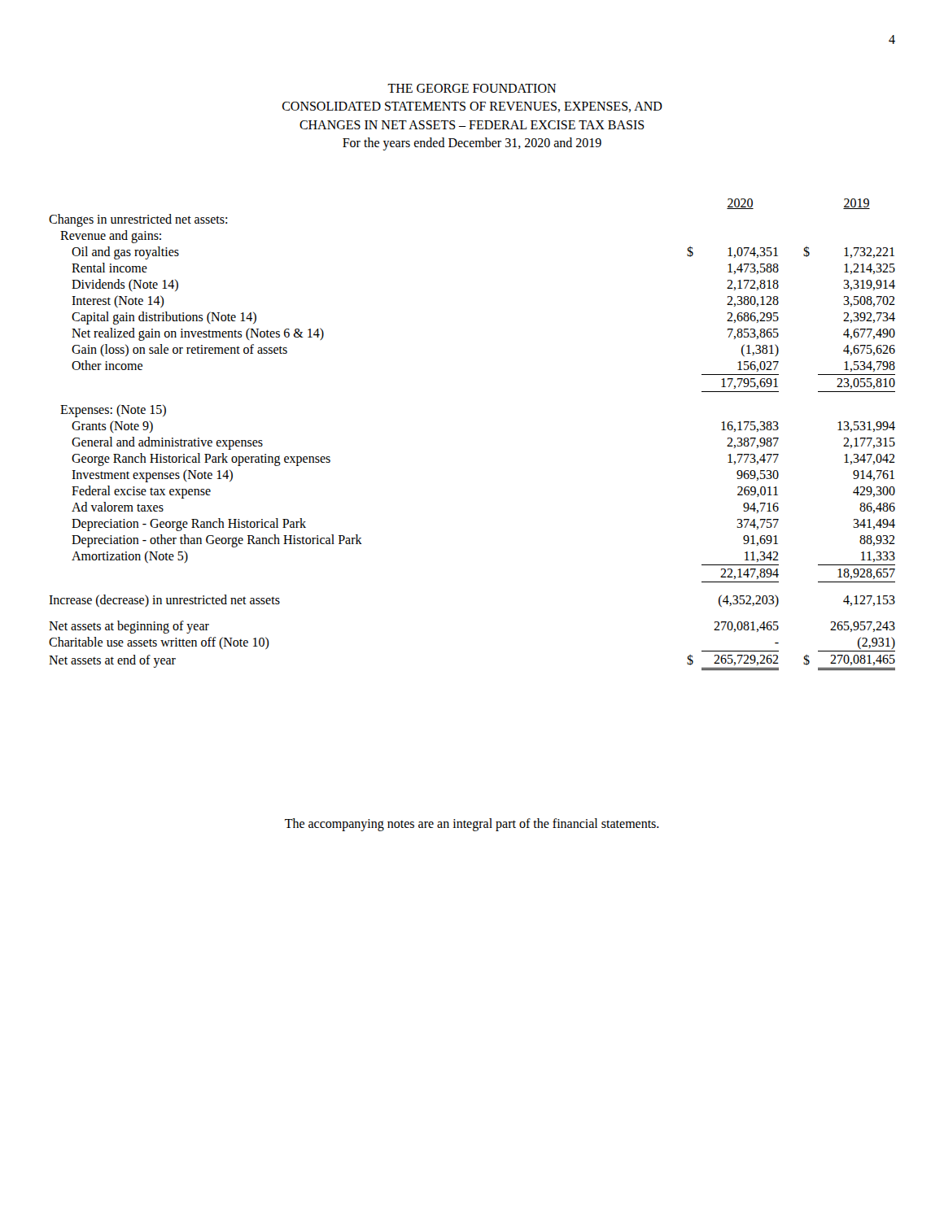4
THE GEORGE FOUNDATION
CONSOLIDATED STATEMENTS OF REVENUES, EXPENSES, AND
CHANGES IN NET ASSETS – FEDERAL EXCISE TAX BASIS
For the years ended December 31, 2020 and 2019
| | | 2020 | | | 2019 |
| Changes in unrestricted net assets: | | | | | |
| Revenue and gains: | | | | | |
| Oil and gas royalties | $ | 1,074,351 | | $ | 1,732,221 |
| Rental income | | 1,473,588 | | | 1,214,325 |
| Dividends (Note 14) | | 2,172,818 | | | 3,319,914 |
| Interest (Note 14) | | 2,380,128 | | | 3,508,702 |
| Capital gain distributions (Note 14) | | 2,686,295 | | | 2,392,734 |
| Net realized gain on investments (Notes 6 & 14) | | 7,853,865 | | | 4,677,490 |
| Gain (loss) on sale or retirement of assets | | (1,381) | | | 4,675,626 |
| Other income | | 156,027 | | | 1,534,798 |
| | | 17,795,691 | | | 23,055,810 |
| Expenses: (Note 15) | | | | | |
| Grants (Note 9) | | 16,175,383 | | | 13,531,994 |
| General and administrative expenses | | 2,387,987 | | | 2,177,315 |
| George Ranch Historical Park operating expenses | | 1,773,477 | | | 1,347,042 |
| Investment expenses (Note 14) | | 969,530 | | | 914,761 |
| Federal excise tax expense | | 269,011 | | | 429,300 |
| Ad valorem taxes | | 94,716 | | | 86,486 |
| Depreciation - George Ranch Historical Park | | 374,757 | | | 341,494 |
| Depreciation - other than George Ranch Historical Park | | 91,691 | | | 88,932 |
| Amortization (Note 5) | | 11,342 | | | 11,333 |
| | | 22,147,894 | | | 18,928,657 |
| Increase (decrease) in unrestricted net assets | | (4,352,203) | | | 4,127,153 |
| Net assets at beginning of year | | 270,081,465 | | | 265,957,243 |
| Charitable use assets written off (Note 10) | | - | | | (2,931) |
| Net assets at end of year | $ | 265,729,262 | | $ | 270,081,465 |
The accompanying notes are an integral part of the financial statements.